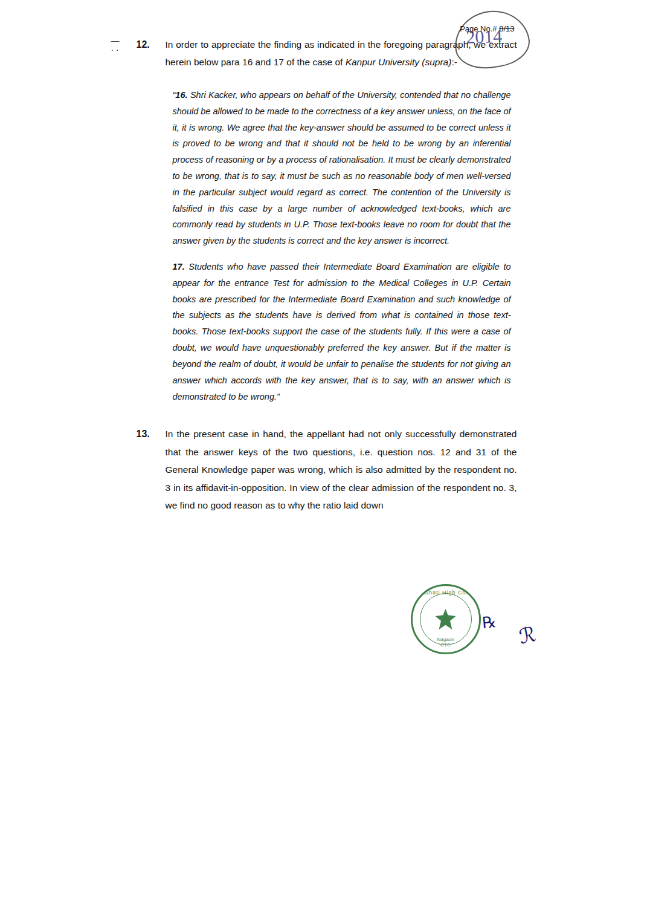2014
—
· ·
Page No.# 8/13
12.
In order to appreciate the finding as indicated in the foregoing paragraph, we extract herein below para 16 and 17 of the case of Kanpur University (supra):-
“16. Shri Kacker, who appears on behalf of the University, contended that no challenge should be allowed to be made to the correctness of a key answer unless, on the face of it, it is wrong. We agree that the key-answer should be assumed to be correct unless it is proved to be wrong and that it should not be held to be wrong by an inferential process of reasoning or by a process of rationalisation. It must be clearly demonstrated to be wrong, that is to say, it must be such as no reasonable body of men well-versed in the particular subject would regard as correct. The contention of the University is falsified in this case by a large number of acknowledged text-books, which are commonly read by students in U.P. Those text-books leave no room for doubt that the answer given by the students is correct and the key answer is incorrect.
17. Students who have passed their Intermediate Board Examination are eligible to appear for the entrance Test for admission to the Medical Colleges in U.P. Certain books are prescribed for the Intermediate Board Examination and such knowledge of the subjects as the students have is derived from what is contained in those text-books. Those text-books support the case of the students fully. If this were a case of doubt, we would have unquestionably preferred the key answer. But if the matter is beyond the realm of doubt, it would be unfair to penalise the students for not giving an answer which accords with the key answer, that is to say, with an answer which is demonstrated to be wrong.”
13.
In the present case in hand, the appellant had not only successfully demonstrated that the answer keys of the two questions, i.e. question nos. 12 and 31 of the General Knowledge paper was wrong, which is also admitted by the respondent no. 3 in its affidavit-in-opposition. In view of the clear admission of the respondent no. 3, we find no good reason as to why the ratio laid down
Gauhati High Court
Nagaon
CTC
℞
ℛ